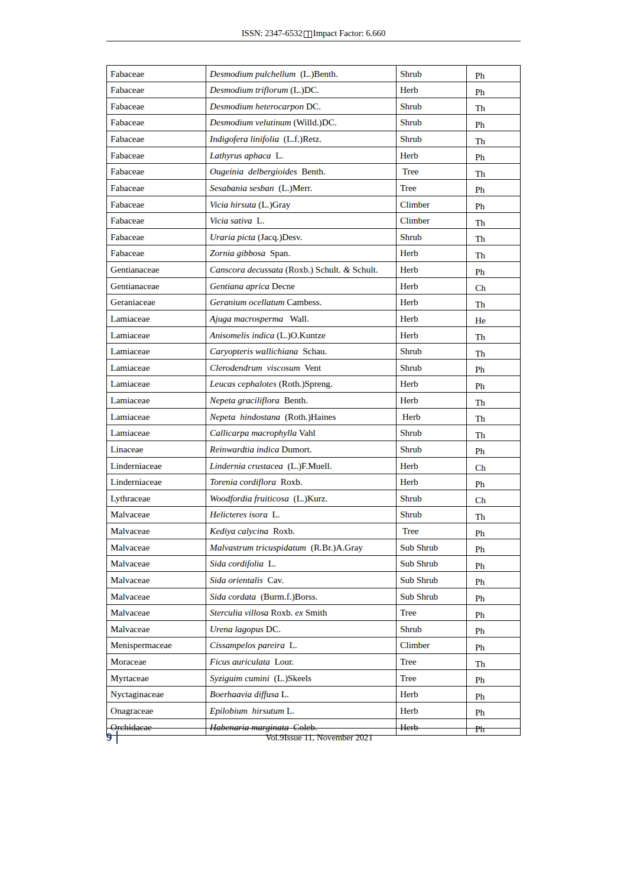ISSN: 2347-6532 Impact Factor: 6.660
| Fabaceae | Desmodium pulchellum (L.)Benth. | Shrub | Ph |
| Fabaceae | Desmodium triflorum (L.)DC. | Herb | Ph |
| Fabaceae | Desmodium heterocarpon DC. | Shrub | Th |
| Fabaceae | Desmodium velutinum (Willd.)DC. | Shrub | Ph |
| Fabaceae | Indigofera linifolia (L.f.)Retz. | Shrub | Th |
| Fabaceae | Lathyrus aphaca L. | Herb | Ph |
| Fabaceae | Ougeinia delbergioides Benth. | Tree | Th |
| Fabaceae | Sesabania sesban (L.)Merr. | Tree | Ph |
| Fabaceae | Vicia hirsuta (L.)Gray | Climber | Ph |
| Fabaceae | Vicia sativa L. | Climber | Th |
| Fabaceae | Uraria picta (Jacq.)Desv. | Shrub | Th |
| Fabaceae | Zornia gibbosa Span. | Herb | Th |
| Gentianaceae | Canscora decussata (Roxb.) Schult. & Schult. | Herb | Ph |
| Gentianaceae | Gentiana aprica Decne | Herb | Ch |
| Geraniaceae | Geranium ocellatum Cambess. | Herb | Th |
| Lamiaceae | Ajuga macrosperma Wall. | Herb | He |
| Lamiaceae | Anisomelis indica (L.)O.Kuntze | Herb | Th |
| Lamiaceae | Caryopteris wallichiana Schau. | Shrub | Th |
| Lamiaceae | Clerodendrum viscosum Vent | Shrub | Ph |
| Lamiaceae | Leucas cephalotes (Roth.)Spreng. | Herb | Ph |
| Lamiaceae | Nepeta graciliflora Benth. | Herb | Th |
| Lamiaceae | Nepeta hindostana (Roth.)Haines | Herb | Th |
| Lamiaceae | Callicarpa macrophylla Vahl | Shrub | Th |
| Linaceae | Reinwardtia indica Dumort. | Shrub | Ph |
| Linderniaceae | Lindernia crustacea (L.)F.Muell. | Herb | Ch |
| Linderniaceae | Torenia cordiflora Roxb. | Herb | Ph |
| Lythraceae | Woodfordia fruiticosa (L.)Kurz. | Shrub | Ch |
| Malvaceae | Helicteres isora L. | Shrub | Th |
| Malvaceae | Kediya calycina Roxb. | Tree | Ph |
| Malvaceae | Malvastrum tricuspidatum (R.Br.)A.Gray | Sub Shrub | Ph |
| Malvaceae | Sida cordifolia L. | Sub Shrub | Ph |
| Malvaceae | Sida orientalis Cav. | Sub Shrub | Ph |
| Malvaceae | Sida cordata (Burm.f.)Borss. | Sub Shrub | Ph |
| Malvaceae | Sterculia villosa Roxb. ex Smith | Tree | Ph |
| Malvaceae | Urena lagopus DC. | Shrub | Ph |
| Menispermaceae | Cissampelos pareira L. | Climber | Ph |
| Moraceae | Ficus auriculata Lour. | Tree | Th |
| Myrtaceae | Syziguim cumini (L.)Skeels | Tree | Ph |
| Nyctaginaceae | Boerhaavia diffusa L. | Herb | Ph |
| Onagraceae | Epilobium hirsutum L. | Herb | Ph |
| Orchidacae | Habenaria marginata Coleb. | Herb | Ph |
9 Vol.9Issue 11, November 2021